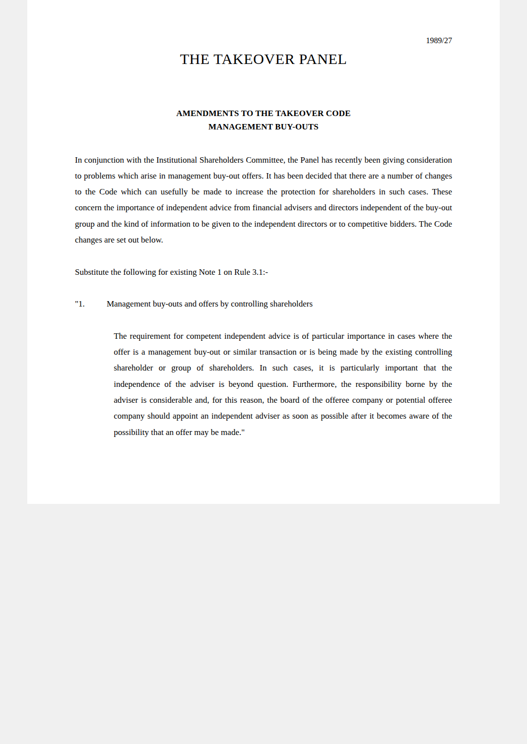1989/27
THE TAKEOVER PANEL
AMENDMENTS TO THE TAKEOVER CODE MANAGEMENT BUY-OUTS
In conjunction with the Institutional Shareholders Committee, the Panel has recently been giving consideration to problems which arise in management buy-out offers. It has been decided that there are a number of changes to the Code which can usefully be made to increase the protection for shareholders in such cases. These concern the importance of independent advice from financial advisers and directors independent of the buy-out group and the kind of information to be given to the independent directors or to competitive bidders. The Code changes are set out below.
Substitute the following for existing Note 1 on Rule 3.1:-
"1. Management buy-outs and offers by controlling shareholders
The requirement for competent independent advice is of particular importance in cases where the offer is a management buy-out or similar transaction or is being made by the existing controlling shareholder or group of shareholders. In such cases, it is particularly important that the independence of the adviser is beyond question. Furthermore, the responsibility borne by the adviser is considerable and, for this reason, the board of the offeree company or potential offeree company should appoint an independent adviser as soon as possible after it becomes aware of the possibility that an offer may be made."